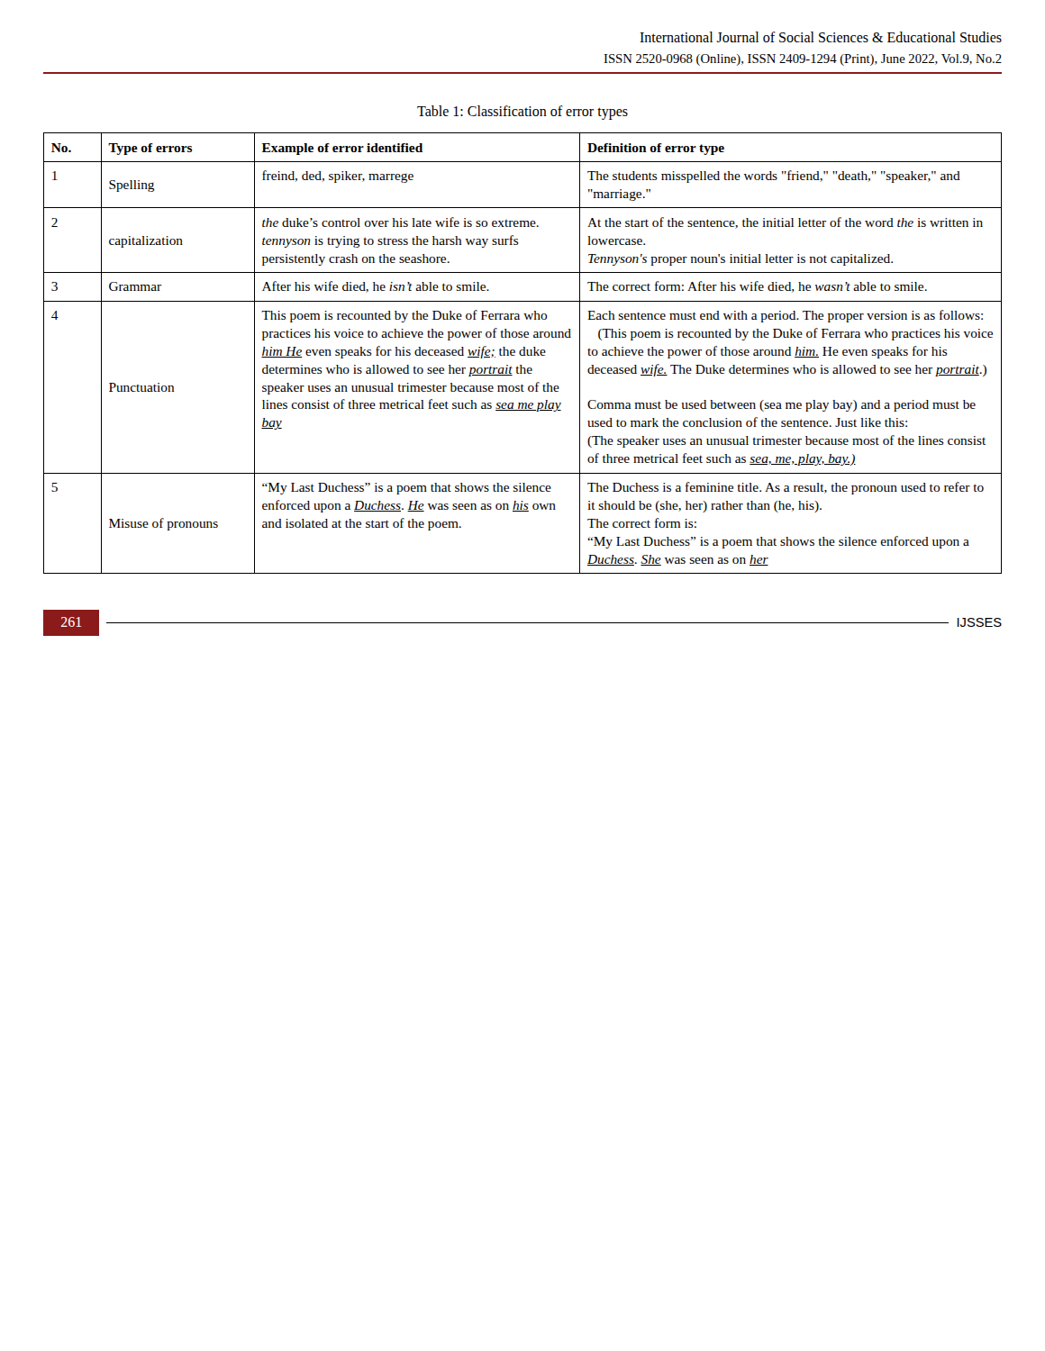International Journal of Social Sciences & Educational Studies
ISSN 2520-0968 (Online), ISSN 2409-1294 (Print), June 2022, Vol.9, No.2
Table 1: Classification of error types
| No. | Type of errors | Example of error identified | Definition of error type |
| --- | --- | --- | --- |
| 1 | Spelling | freind, ded, spiker, marrege | The students misspelled the words "friend," "death," "speaker," and "marriage." |
| 2 | capitalization | the duke’s control over his late wife is so extreme. tennyson is trying to stress the harsh way surfs persistently crash on the seashore. | At the start of the sentence, the initial letter of the word the is written in lowercase. Tennyson's proper noun's initial letter is not capitalized. |
| 3 | Grammar | After his wife died, he isn’t able to smile. | The correct form: After his wife died, he wasn’t able to smile. |
| 4 | Punctuation | This poem is recounted by the Duke of Ferrara who practices his voice to achieve the power of those around him He even speaks for his deceased wife; the duke determines who is allowed to see her portrait the speaker uses an unusual trimester because most of the lines consist of three metrical feet such as sea me play bay | Each sentence must end with a period. The proper version is as follows: (This poem is recounted by the Duke of Ferrara who practices his voice to achieve the power of those around him. He even speaks for his deceased wife. The Duke determines who is allowed to see her portrait .) Comma must be used between (sea me play bay) and a period must be used to mark the conclusion of the sentence. Just like this: (The speaker uses an unusual trimester because most of the lines consist of three metrical feet such as sea, me, play, bay.) |
| 5 | Misuse of pronouns | “My Last Duchess” is a poem that shows the silence enforced upon a Duchess . He was seen as on his own and isolated at the start of the poem. | The Duchess is a feminine title. As a result, the pronoun used to refer to it should be (she, her) rather than (he, his). The correct form is: “My Last Duchess” is a poem that shows the silence enforced upon a Duchess . She was seen as on her |
261
IJSSES